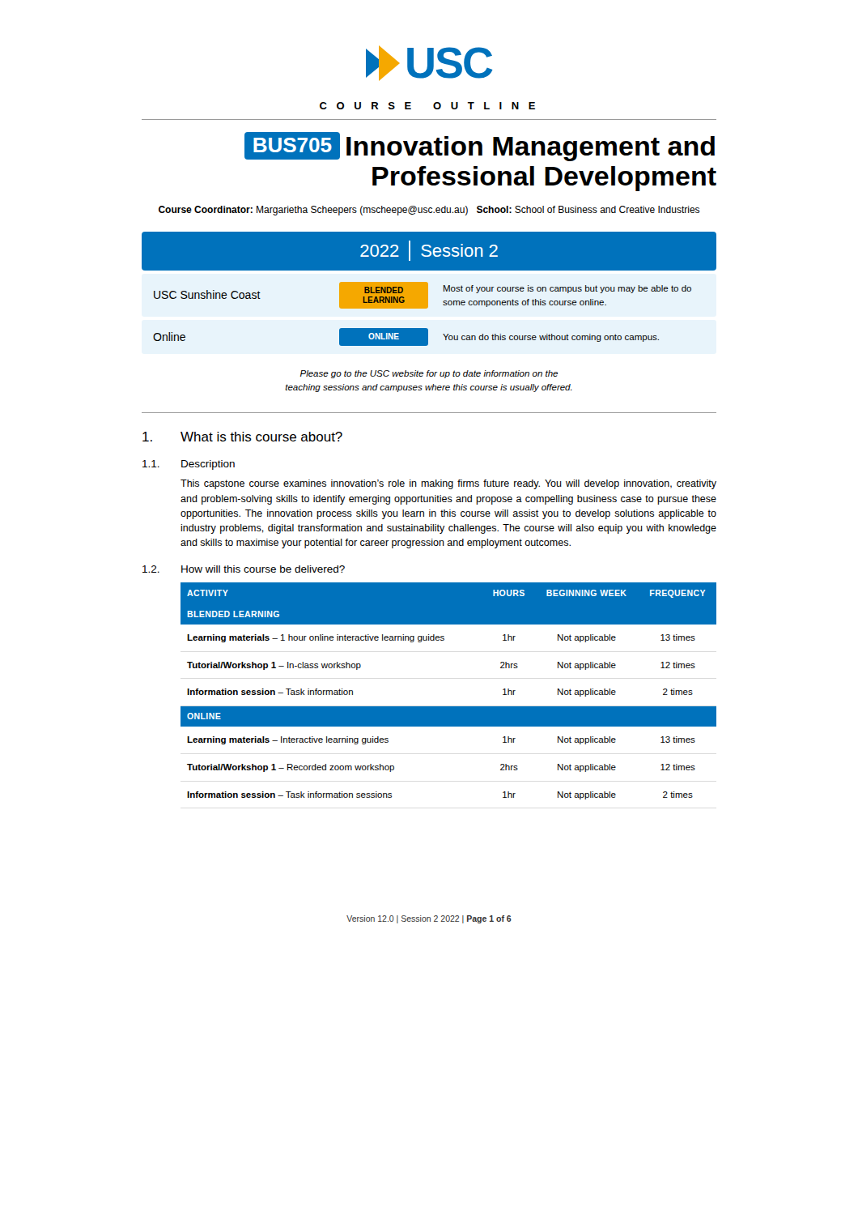USC
C O U R S E O U T L I N E
BUS705 Innovation Management and
Professional Development
Course Coordinator: Margarietha Scheepers (mscheepe@usc.edu.au) School: School of Business and Creative Industries
2022 Session 2
USC Sunshine Coast
BLENDED
LEARNING
Most of your course is on campus but you may be able to do some components of this course online.
Online
ONLINE
You can do this course without coming onto campus.
Please go to the USC website for up to date information on the
teaching sessions and campuses where this course is usually offered.
1. What is this course about?
1.1. Description
This capstone course examines innovation’s role in making firms future ready. You will develop innovation, creativity and problem-solving skills to identify emerging opportunities and propose a compelling business case to pursue these opportunities. The innovation process skills you learn in this course will assist you to develop solutions applicable to industry problems, digital transformation and sustainability challenges. The course will also equip you with knowledge and skills to maximise your potential for career progression and employment outcomes.
1.2. How will this course be delivered?
| Activity | Hours | Beginning week | Frequency |
| --- | --- | --- | --- |
| Blended learning |
| Learning materials – 1 hour online interactive learning guides | 1hr | Not applicable | 13 times |
| Tutorial/Workshop 1 – In-class workshop | 2hrs | Not applicable | 12 times |
| Information session – Task information | 1hr | Not applicable | 2 times |
| Online |
| Learning materials – Interactive learning guides | 1hr | Not applicable | 13 times |
| Tutorial/Workshop 1 – Recorded zoom workshop | 2hrs | Not applicable | 12 times |
| Information session – Task information sessions | 1hr | Not applicable | 2 times |
Version 12.0 | Session 2 2022 | Page 1 of 6